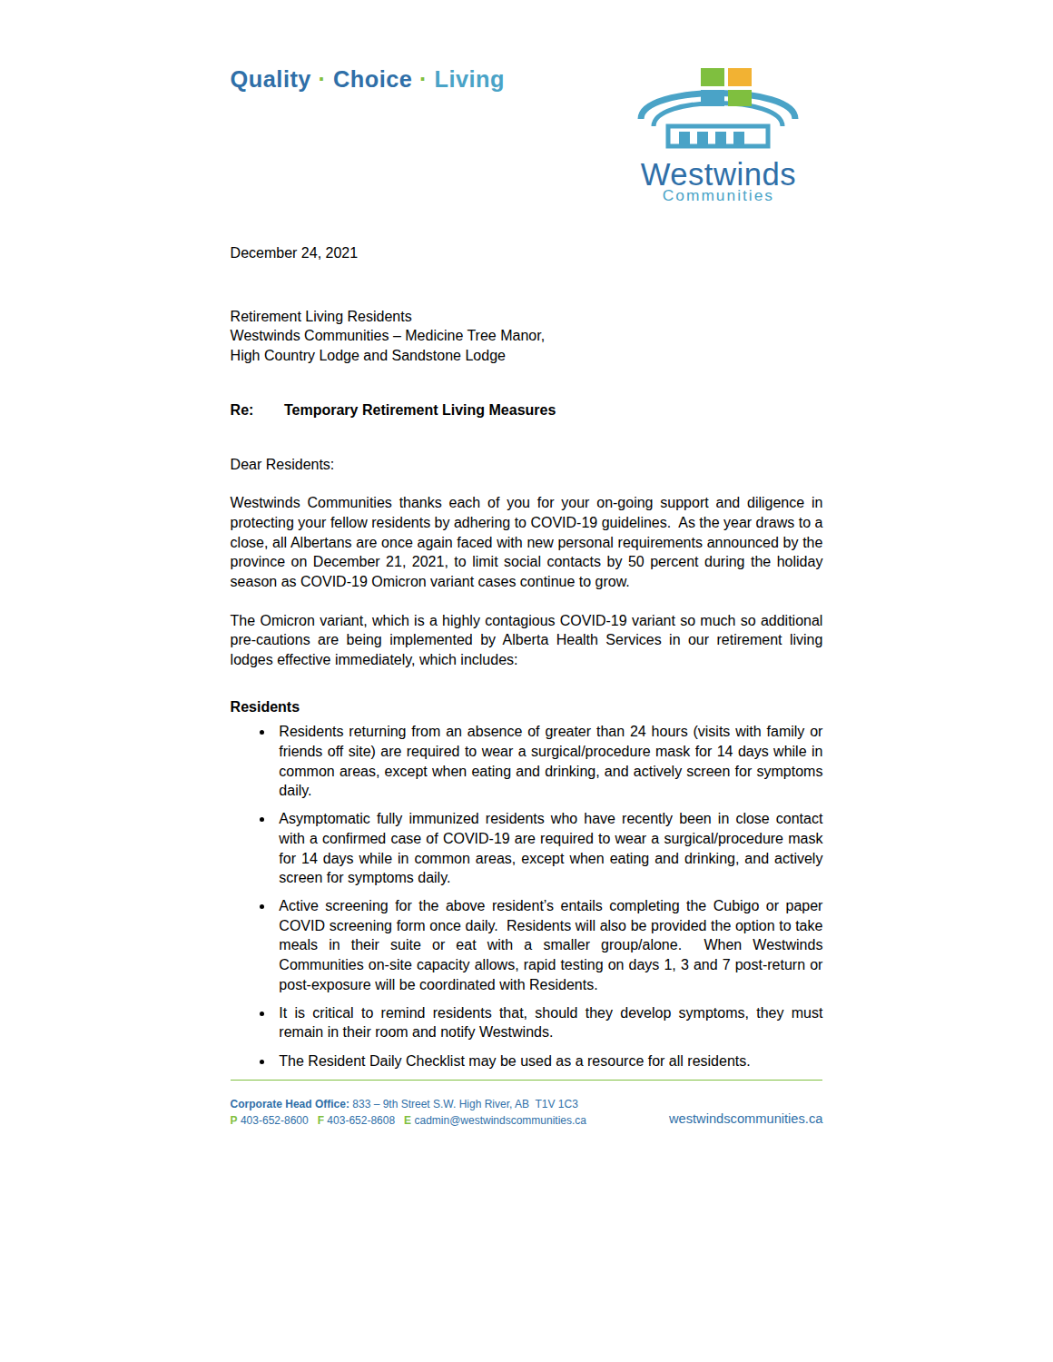Quality · Choice · Living
Westwinds
Communities
December 24, 2021
Retirement Living Residents
Westwinds Communities – Medicine Tree Manor,
High Country Lodge and Sandstone Lodge
Re: Temporary Retirement Living Measures
Dear Residents:
Westwinds Communities thanks each of you for your on-going support and diligence in protecting your fellow residents by adhering to COVID-19 guidelines. As the year draws to a close, all Albertans are once again faced with new personal requirements announced by the province on December 21, 2021, to limit social contacts by 50 percent during the holiday season as COVID-19 Omicron variant cases continue to grow.
The Omicron variant, which is a highly contagious COVID-19 variant so much so additional pre-cautions are being implemented by Alberta Health Services in our retirement living lodges effective immediately, which includes:
Residents
Residents returning from an absence of greater than 24 hours (visits with family or friends off site) are required to wear a surgical/procedure mask for 14 days while in common areas, except when eating and drinking, and actively screen for symptoms daily.
Asymptomatic fully immunized residents who have recently been in close contact with a confirmed case of COVID-19 are required to wear a surgical/procedure mask for 14 days while in common areas, except when eating and drinking, and actively screen for symptoms daily.
Active screening for the above resident’s entails completing the Cubigo or paper COVID screening form once daily. Residents will also be provided the option to take meals in their suite or eat with a smaller group/alone. When Westwinds Communities on-site capacity allows, rapid testing on days 1, 3 and 7 post-return or post-exposure will be coordinated with Residents.
It is critical to remind residents that, should they develop symptoms, they must remain in their room and notify Westwinds.
The Resident Daily Checklist may be used as a resource for all residents.
Corporate Head Office: 833 – 9th Street S.W. High River, AB T1V 1C3
P 403-652-8600 F 403-652-8608 E cadmin@westwindscommunities.ca
westwindscommunities.ca